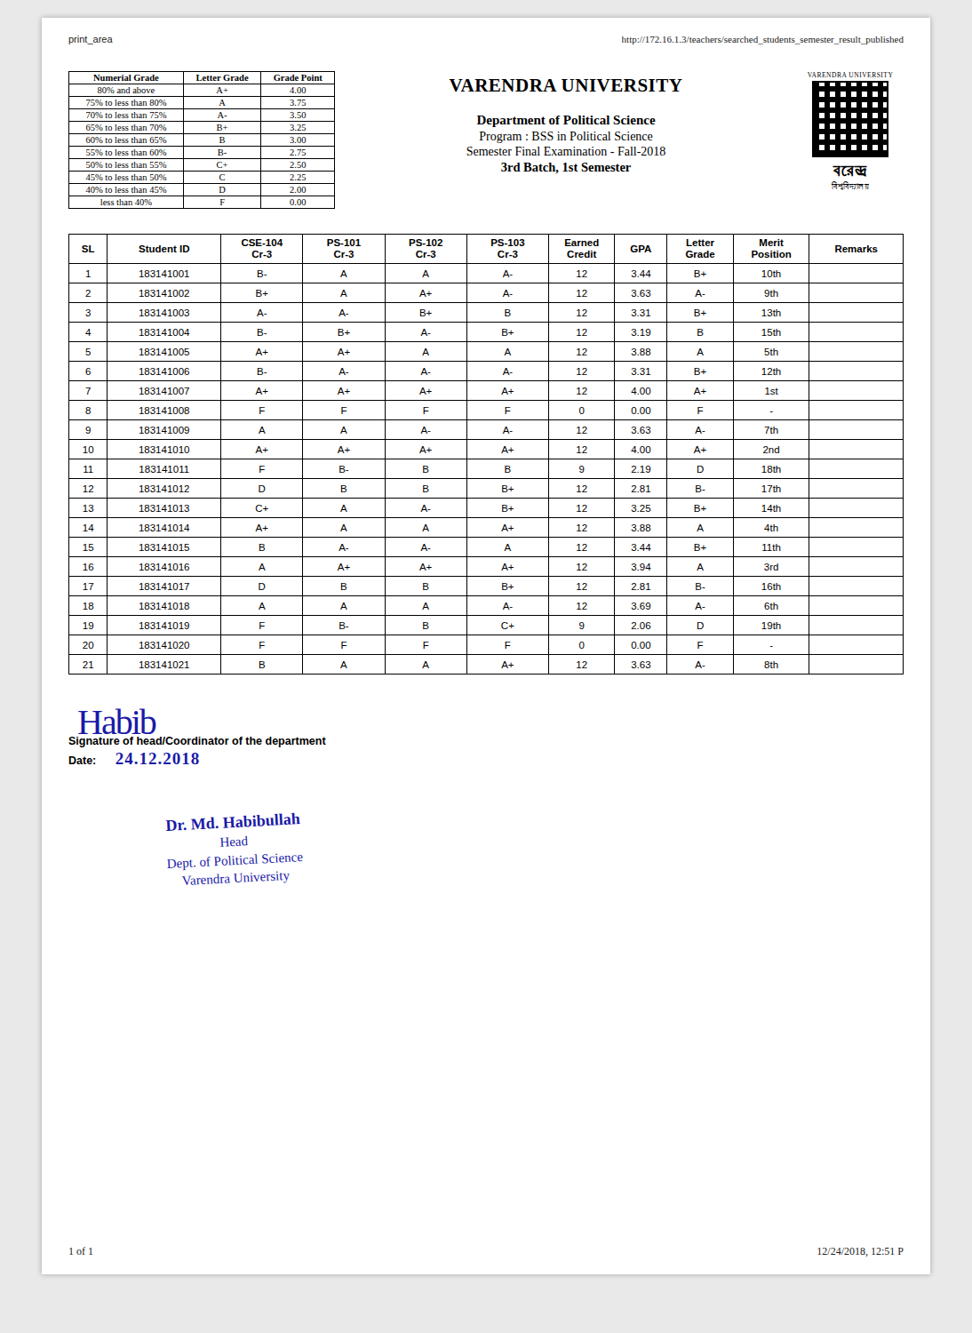print_area http://172.16.1.3/teachers/searched_students_semester_result_published
| Numerial Grade | Letter Grade | Grade Point |
| --- | --- | --- |
| 80% and above | A+ | 4.00 |
| 75% to less than 80% | A | 3.75 |
| 70% to less than 75% | A- | 3.50 |
| 65% to less than 70% | B+ | 3.25 |
| 60% to less than 65% | B | 3.00 |
| 55% to less than 60% | B- | 2.75 |
| 50% to less than 55% | C+ | 2.50 |
| 45% to less than 50% | C | 2.25 |
| 40% to less than 45% | D | 2.00 |
| less than 40% | F | 0.00 |
VARENDRA UNIVERSITY
Department of Political Science
Program : BSS in Political Science
Semester Final Examination - Fall-2018
3rd Batch, 1st Semester
VARENDRA UNIVERSITY
বরেন্দ্র
বিশ্ববিদ্যালয়
| SL | Student ID | CSE-104 Cr-3 | PS-101 Cr-3 | PS-102 Cr-3 | PS-103 Cr-3 | Earned Credit | GPA | Letter Grade | Merit Position | Remarks |
| --- | --- | --- | --- | --- | --- | --- | --- | --- | --- | --- |
| 1 | 183141001 | B- | A | A | A- | 12 | 3.44 | B+ | 10th | |
| 2 | 183141002 | B+ | A | A+ | A- | 12 | 3.63 | A- | 9th | |
| 3 | 183141003 | A- | A- | B+ | B | 12 | 3.31 | B+ | 13th | |
| 4 | 183141004 | B- | B+ | A- | B+ | 12 | 3.19 | B | 15th | |
| 5 | 183141005 | A+ | A+ | A | A | 12 | 3.88 | A | 5th | |
| 6 | 183141006 | B- | A- | A- | A- | 12 | 3.31 | B+ | 12th | |
| 7 | 183141007 | A+ | A+ | A+ | A+ | 12 | 4.00 | A+ | 1st | |
| 8 | 183141008 | F | F | F | F | 0 | 0.00 | F | - | |
| 9 | 183141009 | A | A | A- | A- | 12 | 3.63 | A- | 7th | |
| 10 | 183141010 | A+ | A+ | A+ | A+ | 12 | 4.00 | A+ | 2nd | |
| 11 | 183141011 | F | B- | B | B | 9 | 2.19 | D | 18th | |
| 12 | 183141012 | D | B | B | B+ | 12 | 2.81 | B- | 17th | |
| 13 | 183141013 | C+ | A | A- | B+ | 12 | 3.25 | B+ | 14th | |
| 14 | 183141014 | A+ | A | A | A+ | 12 | 3.88 | A | 4th | |
| 15 | 183141015 | B | A- | A- | A | 12 | 3.44 | B+ | 11th | |
| 16 | 183141016 | A | A+ | A+ | A+ | 12 | 3.94 | A | 3rd | |
| 17 | 183141017 | D | B | B | B+ | 12 | 2.81 | B- | 16th | |
| 18 | 183141018 | A | A | A | A- | 12 | 3.69 | A- | 6th | |
| 19 | 183141019 | F | B- | B | C+ | 9 | 2.06 | D | 19th | |
| 20 | 183141020 | F | F | F | F | 0 | 0.00 | F | - | |
| 21 | 183141021 | B | A | A | A+ | 12 | 3.63 | A- | 8th | |
Habib
Signature of head/Coordinator of the department
Date: 24.12.2018
Dr. Md. Habibullah
Head
Dept. of Political Science
Varendra University
1 of 1 12/24/2018, 12:51 P